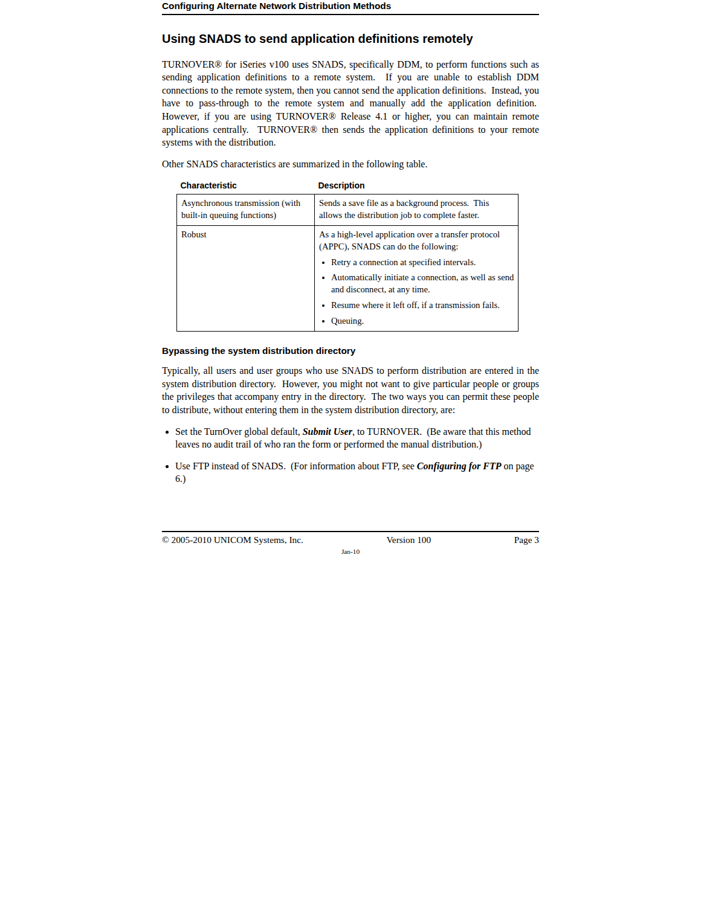Configuring Alternate Network Distribution Methods
Using SNADS to send application definitions remotely
TURNOVER® for iSeries v100 uses SNADS, specifically DDM, to perform functions such as sending application definitions to a remote system. If you are unable to establish DDM connections to the remote system, then you cannot send the application definitions. Instead, you have to pass-through to the remote system and manually add the application definition. However, if you are using TURNOVER® Release 4.1 or higher, you can maintain remote applications centrally. TURNOVER® then sends the application definitions to your remote systems with the distribution.
Other SNADS characteristics are summarized in the following table.
| Characteristic | Description |
| --- | --- |
| Asynchronous transmission (with built-in queuing functions) | Sends a save file as a background process. This allows the distribution job to complete faster. |
| Robust | As a high-level application over a transfer protocol (APPC), SNADS can do the following: Retry a connection at specified intervals. Automatically initiate a connection, as well as send and disconnect, at any time. Resume where it left off, if a transmission fails. Queuing. |
Bypassing the system distribution directory
Typically, all users and user groups who use SNADS to perform distribution are entered in the system distribution directory. However, you might not want to give particular people or groups the privileges that accompany entry in the directory. The two ways you can permit these people to distribute, without entering them in the system distribution directory, are:
Set the TurnOver global default, Submit User, to TURNOVER. (Be aware that this method leaves no audit trail of who ran the form or performed the manual distribution.)
Use FTP instead of SNADS. (For information about FTP, see Configuring for FTP on page 6.)
© 2005-2010 UNICOM Systems, Inc.
Version 100
Page 3
Jan-10